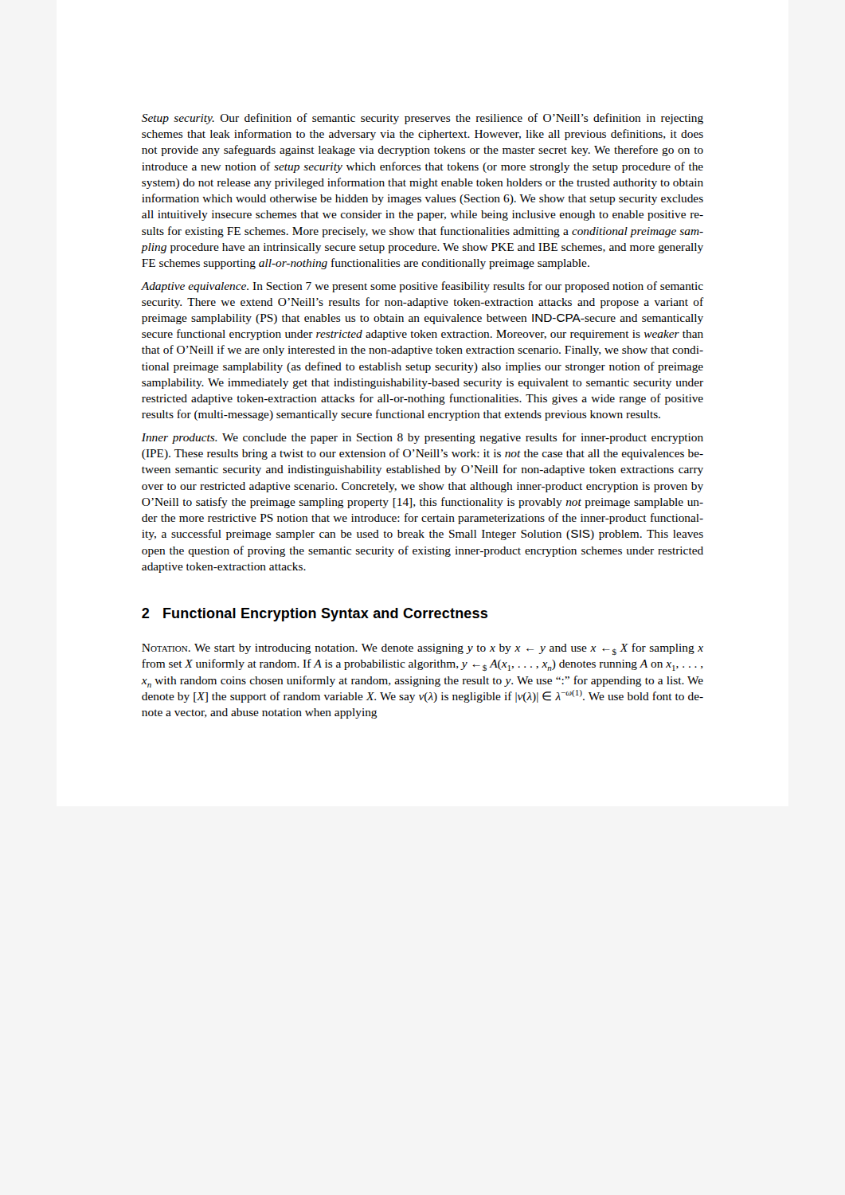Setup security. Our definition of semantic security preserves the resilience of O’Neill’s definition in rejecting schemes that leak information to the adversary via the ciphertext. However, like all previous definitions, it does not provide any safeguards against leakage via decryption tokens or the master secret key. We therefore go on to introduce a new notion of setup security which enforces that tokens (or more strongly the setup procedure of the system) do not release any privileged information that might enable token holders or the trusted authority to obtain information which would otherwise be hidden by images values (Section 6). We show that setup security excludes all intuitively insecure schemes that we consider in the paper, while being inclusive enough to enable positive results for existing FE schemes. More precisely, we show that functionalities admitting a conditional preimage sampling procedure have an intrinsically secure setup procedure. We show PKE and IBE schemes, and more generally FE schemes supporting all-or-nothing functionalities are conditionally preimage samplable.
Adaptive equivalence. In Section 7 we present some positive feasibility results for our proposed notion of semantic security. There we extend O’Neill’s results for non-adaptive token-extraction attacks and propose a variant of preimage samplability (PS) that enables us to obtain an equivalence between IND-CPA-secure and semantically secure functional encryption under restricted adaptive token extraction. Moreover, our requirement is weaker than that of O’Neill if we are only interested in the non-adaptive token extraction scenario. Finally, we show that conditional preimage samplability (as defined to establish setup security) also implies our stronger notion of preimage samplability. We immediately get that indistinguishability-based security is equivalent to semantic security under restricted adaptive token-extraction attacks for all-or-nothing functionalities. This gives a wide range of positive results for (multi-message) semantically secure functional encryption that extends previous known results.
Inner products. We conclude the paper in Section 8 by presenting negative results for inner-product encryption (IPE). These results bring a twist to our extension of O’Neill’s work: it is not the case that all the equivalences between semantic security and indistinguishability established by O’Neill for non-adaptive token extractions carry over to our restricted adaptive scenario. Concretely, we show that although inner-product encryption is proven by O’Neill to satisfy the preimage sampling property [14], this functionality is provably not preimage samplable under the more restrictive PS notion that we introduce: for certain parameterizations of the inner-product functionality, a successful preimage sampler can be used to break the Small Integer Solution (SIS) problem. This leaves open the question of proving the semantic security of existing inner-product encryption schemes under restricted adaptive token-extraction attacks.
2 Functional Encryption Syntax and Correctness
Notation. We start by introducing notation. We denote assigning y to x by x ← y and use x ←$ X for sampling x from set X uniformly at random. If A is a probabilistic algorithm, y ←$ A(x1, . . . , xn) denotes running A on x1, . . . , xn with random coins chosen uniformly at random, assigning the result to y. We use “:” for appending to a list. We denote by [X] the support of random variable X. We say ν(λ) is negligible if |ν(λ)| ∈ λ−ω(1). We use bold font to denote a vector, and abuse notation when applying